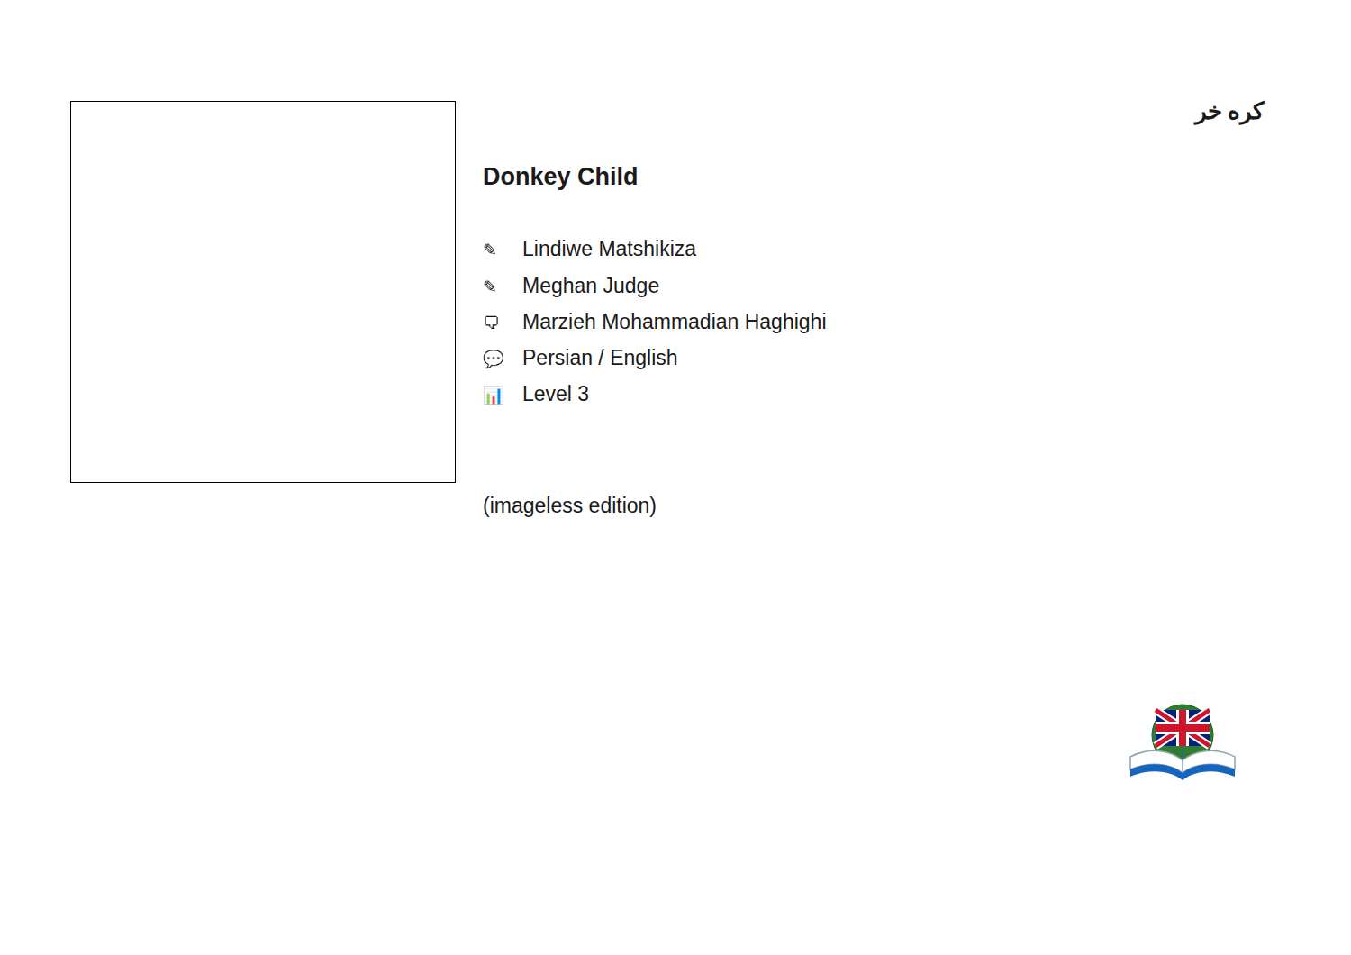کره خر
Donkey Child
✎Lindiwe Matshikiza
✎Meghan Judge
🗨Marzieh Mohammadian Haghighi
💬Persian / English
📊Level 3
(imageless edition)